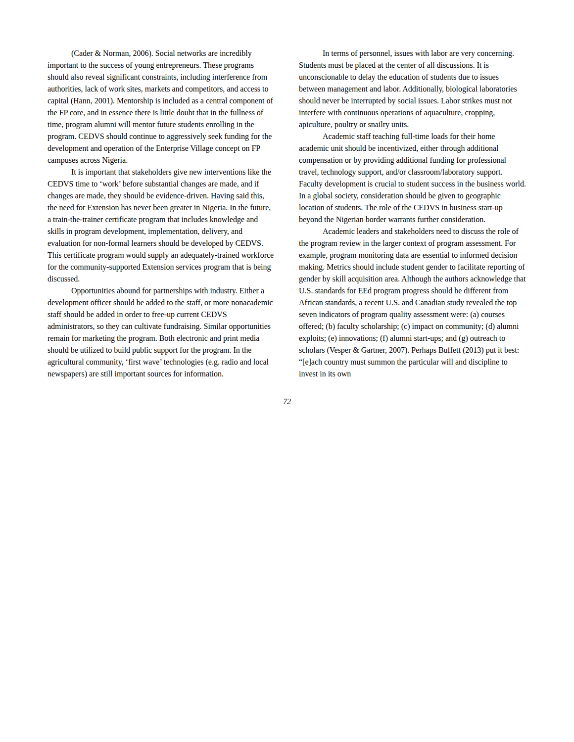(Cader & Norman, 2006). Social networks are incredibly important to the success of young entrepreneurs. These programs should also reveal significant constraints, including interference from authorities, lack of work sites, markets and competitors, and access to capital (Hann, 2001). Mentorship is included as a central component of the FP core, and in essence there is little doubt that in the fullness of time, program alumni will mentor future students enrolling in the program. CEDVS should continue to aggressively seek funding for the development and operation of the Enterprise Village concept on FP campuses across Nigeria.
It is important that stakeholders give new interventions like the CEDVS time to ‘work’ before substantial changes are made, and if changes are made, they should be evidence-driven. Having said this, the need for Extension has never been greater in Nigeria. In the future, a train-the-trainer certificate program that includes knowledge and skills in program development, implementation, delivery, and evaluation for non-formal learners should be developed by CEDVS. This certificate program would supply an adequately-trained workforce for the community-supported Extension services program that is being discussed.
Opportunities abound for partnerships with industry. Either a development officer should be added to the staff, or more nonacademic staff should be added in order to free-up current CEDVS administrators, so they can cultivate fundraising. Similar opportunities remain for marketing the program. Both electronic and print media should be utilized to build public support for the program. In the agricultural community, ‘first wave’ technologies (e.g. radio and local newspapers) are still important sources for information.
In terms of personnel, issues with labor are very concerning. Students must be placed at the center of all discussions. It is unconscionable to delay the education of students due to issues between management and labor. Additionally, biological laboratories should never be interrupted by social issues. Labor strikes must not interfere with continuous operations of aquaculture, cropping, apiculture, poultry or snailry units.
Academic staff teaching full-time loads for their home academic unit should be incentivized, either through additional compensation or by providing additional funding for professional travel, technology support, and/or classroom/laboratory support. Faculty development is crucial to student success in the business world. In a global society, consideration should be given to geographic location of students. The role of the CEDVS in business start-up beyond the Nigerian border warrants further consideration.
Academic leaders and stakeholders need to discuss the role of the program review in the larger context of program assessment. For example, program monitoring data are essential to informed decision making. Metrics should include student gender to facilitate reporting of gender by skill acquisition area. Although the authors acknowledge that U.S. standards for EEd program progress should be different from African standards, a recent U.S. and Canadian study revealed the top seven indicators of program quality assessment were: (a) courses offered; (b) faculty scholarship; (c) impact on community; (d) alumni exploits; (e) innovations; (f) alumni start-ups; and (g) outreach to scholars (Vesper & Gartner, 2007). Perhaps Buffett (2013) put it best: “[e]ach country must summon the particular will and discipline to invest in its own
72